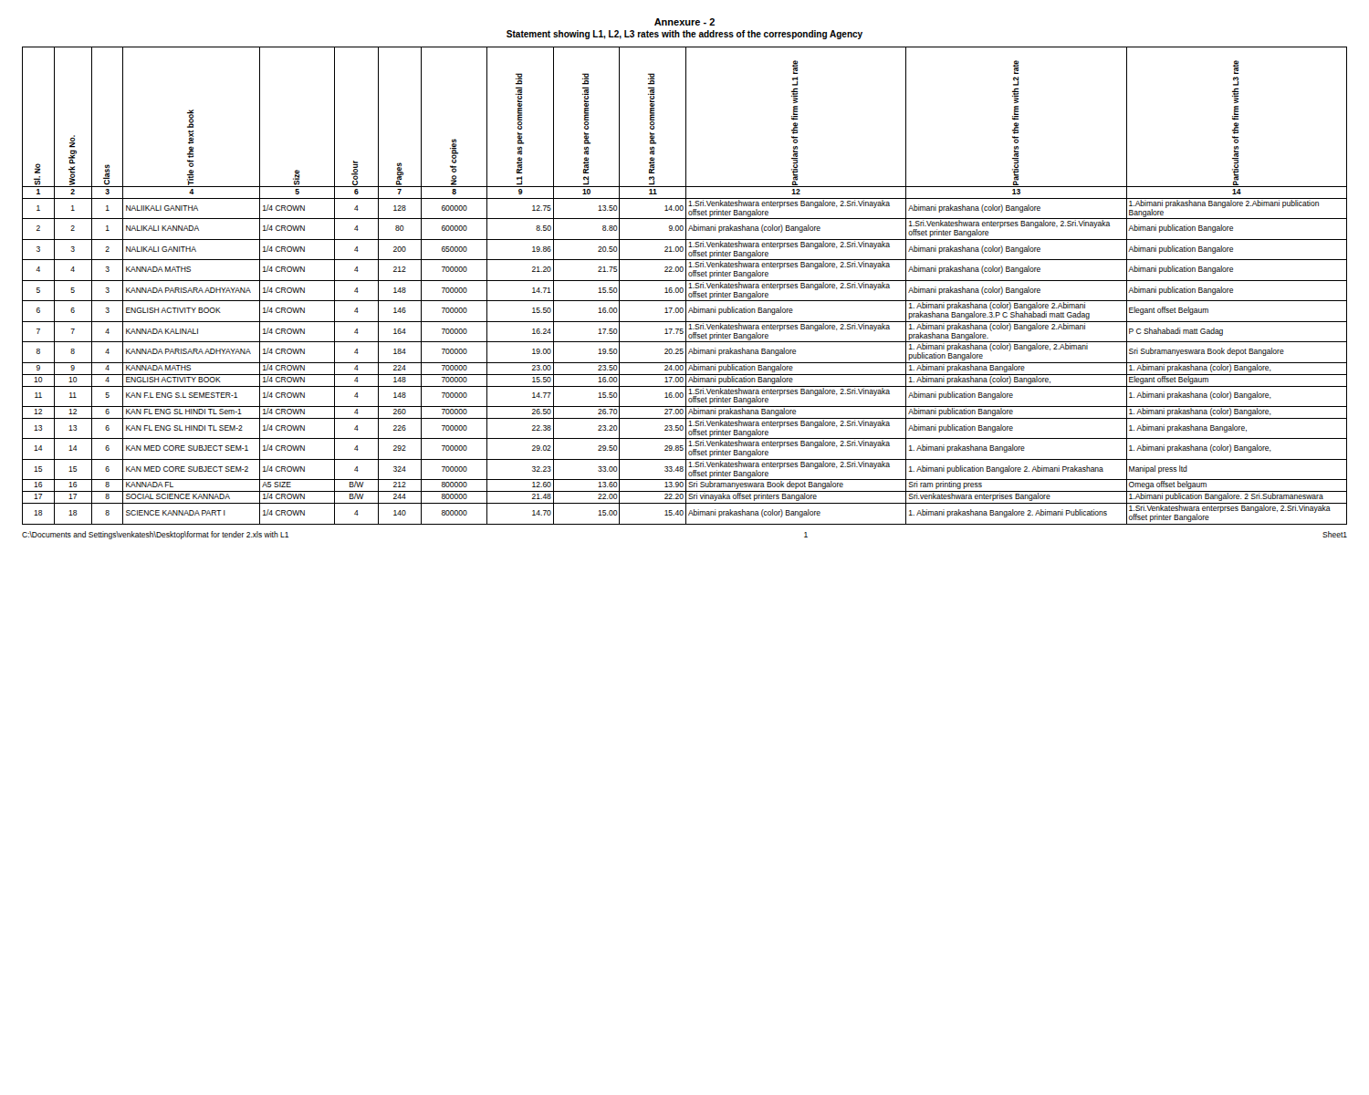Annexure - 2
Statement showing L1, L2, L3 rates with the address of the corresponding Agency
| Sl. No | Work Pkg No. | Class | Title of the text book | Size | Colour | Pages | No of copies | L1 Rate as per commercial bid | L2 Rate as per commercial bid | L3 Rate as per commercial bid | Particulars of the firm with L1 rate | Particulars of the firm with L2 rate | Particulars of the firm with L3 rate |
| --- | --- | --- | --- | --- | --- | --- | --- | --- | --- | --- | --- | --- | --- |
| 1 | 2 | 3 | 4 | 5 | 6 | 7 | 8 | 9 | 10 | 11 | 12 | 13 | 14 |
| 1 | 1 | 1 | NALIIKALI GANITHA | 1/4 CROWN | 4 | 128 | 600000 | 12.75 | 13.50 | 14.00 | 1.Sri.Venkateshwara enterprses Bangalore, 2.Sri.Vinayaka offset printer Bangalore | Abimani prakashana (color) Bangalore | 1.Abimani prakashana Bangalore 2.Abimani publication Bangalore |
| 2 | 2 | 1 | NALIKALI KANNADA | 1/4 CROWN | 4 | 80 | 600000 | 8.50 | 8.80 | 9.00 | Abimani prakashana (color) Bangalore | 1.Sri.Venkateshwara enterprses Bangalore, 2.Sri.Vinayaka offset printer Bangalore | Abimani publication Bangalore |
| 3 | 3 | 2 | NALIKALI GANITHA | 1/4 CROWN | 4 | 200 | 650000 | 19.86 | 20.50 | 21.00 | 1.Sri.Venkateshwara enterprses Bangalore, 2.Sri.Vinayaka offset printer Bangalore | Abimani prakashana (color) Bangalore | Abimani publication Bangalore |
| 4 | 4 | 3 | KANNADA MATHS | 1/4 CROWN | 4 | 212 | 700000 | 21.20 | 21.75 | 22.00 | 1.Sri.Venkateshwara enterprses Bangalore, 2.Sri.Vinayaka offset printer Bangalore | Abimani prakashana (color) Bangalore | Abimani publication Bangalore |
| 5 | 5 | 3 | KANNADA PARISARA ADHYAYANA | 1/4 CROWN | 4 | 148 | 700000 | 14.71 | 15.50 | 16.00 | 1.Sri.Venkateshwara enterprses Bangalore, 2.Sri.Vinayaka offset printer Bangalore | Abimani prakashana (color) Bangalore | Abimani publication Bangalore |
| 6 | 6 | 3 | ENGLISH ACTIVITY BOOK | 1/4 CROWN | 4 | 146 | 700000 | 15.50 | 16.00 | 17.00 | Abimani publication Bangalore | 1. Abimani prakashana (color) Bangalore 2.Abimani prakashana Bangalore.3.P C Shahabadi matt Gadag | Elegant offset Belgaum |
| 7 | 7 | 4 | KANNADA KALINALI | 1/4 CROWN | 4 | 164 | 700000 | 16.24 | 17.50 | 17.75 | 1.Sri.Venkateshwara enterprses Bangalore, 2.Sri.Vinayaka offset printer Bangalore | 1. Abimani prakashana (color) Bangalore 2.Abimani prakashana Bangalore. | P C Shahabadi matt Gadag |
| 8 | 8 | 4 | KANNADA PARISARA ADHYAYANA | 1/4 CROWN | 4 | 184 | 700000 | 19.00 | 19.50 | 20.25 | Abimani prakashana Bangalore | 1. Abimani prakashana (color) Bangalore, 2.Abimani publication Bangalore | Sri Subramanyeswara Book depot Bangalore |
| 9 | 9 | 4 | KANNADA MATHS | 1/4 CROWN | 4 | 224 | 700000 | 23.00 | 23.50 | 24.00 | Abimani publication Bangalore | 1. Abimani prakashana Bangalore | 1. Abimani prakashana (color) Bangalore, |
| 10 | 10 | 4 | ENGLISH ACTIVITY BOOK | 1/4 CROWN | 4 | 148 | 700000 | 15.50 | 16.00 | 17.00 | Abimani publication Bangalore | 1. Abimani prakashana (color) Bangalore, | Elegant offset Belgaum |
| 11 | 11 | 5 | KAN F.L ENG S.L SEMESTER-1 | 1/4 CROWN | 4 | 148 | 700000 | 14.77 | 15.50 | 16.00 | 1.Sri.Venkateshwara enterprses Bangalore, 2.Sri.Vinayaka offset printer Bangalore | Abimani publication Bangalore | 1. Abimani prakashana (color) Bangalore, |
| 12 | 12 | 6 | KAN FL ENG SL HINDI TL Sem-1 | 1/4 CROWN | 4 | 260 | 700000 | 26.50 | 26.70 | 27.00 | Abimani prakashana Bangalore | Abimani publication Bangalore | 1. Abimani prakashana (color) Bangalore, |
| 13 | 13 | 6 | KAN FL ENG SL HINDI TL SEM-2 | 1/4 CROWN | 4 | 226 | 700000 | 22.38 | 23.20 | 23.50 | 1.Sri.Venkateshwara enterprses Bangalore, 2.Sri.Vinayaka offset printer Bangalore | Abimani publication Bangalore | 1. Abimani prakashana Bangalore, |
| 14 | 14 | 6 | KAN MED CORE SUBJECT SEM-1 | 1/4 CROWN | 4 | 292 | 700000 | 29.02 | 29.50 | 29.85 | 1.Sri.Venkateshwara enterprses Bangalore, 2.Sri.Vinayaka offset printer Bangalore | 1. Abimani prakashana Bangalore | 1. Abimani prakashana (color) Bangalore, |
| 15 | 15 | 6 | KAN MED CORE SUBJECT SEM-2 | 1/4 CROWN | 4 | 324 | 700000 | 32.23 | 33.00 | 33.48 | 1.Sri.Venkateshwara enterprses Bangalore, 2.Sri.Vinayaka offset printer Bangalore | 1. Abimani publication Bangalore 2. Abimani Prakashana | Manipal press ltd |
| 16 | 16 | 8 | KANNADA FL | A5 SIZE | B/W | 212 | 800000 | 12.60 | 13.60 | 13.90 | Sri Subramanyeswara Book depot Bangalore | Sri ram printing press | Omega offset belgaum |
| 17 | 17 | 8 | SOCIAL SCIENCE KANNADA | 1/4 CROWN | B/W | 244 | 800000 | 21.48 | 22.00 | 22.20 | Sri vinayaka offset printers Bangalore | Sri.venkateshwara enterprises Bangalore | 1.Abimani publication Bangalore. 2 Sri.Subramaneswara |
| 18 | 18 | 8 | SCIENCE KANNADA PART I | 1/4 CROWN | 4 | 140 | 800000 | 14.70 | 15.00 | 15.40 | Abimani prakashana (color) Bangalore | 1. Abimani prakashana Bangalore 2. Abimani Publications | 1.Sri.Venkateshwara enterprses Bangalore, 2.Sri.Vinayaka offset printer Bangalore |
C:\Documents and Settings\venkatesh\Desktop\format for tender 2.xls with L1
1
Sheet1